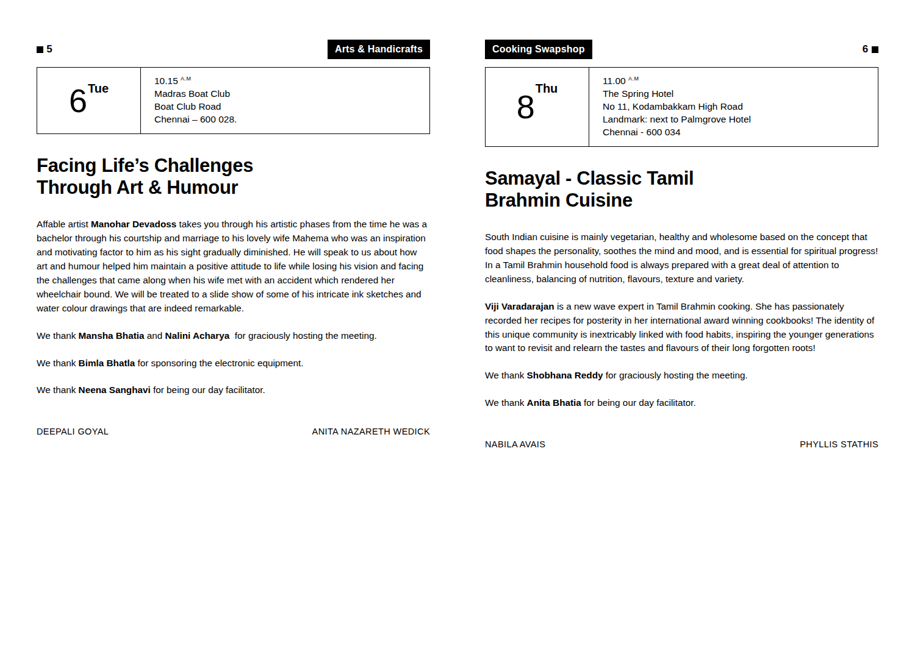5 Arts & Handicrafts
6 Tue
10.15 A.M
Madras Boat Club
Boat Club Road
Chennai – 600 028.
Facing Life’s Challenges
Through Art & Humour
Affable artist Manohar Devadoss takes you through his artistic phases from the time he was a bachelor through his courtship and marriage to his lovely wife Mahema who was an inspiration and motivating factor to him as his sight gradually diminished. He will speak to us about how art and humour helped him maintain a positive attitude to life while losing his vision and facing the challenges that came along when his wife met with an accident which rendered her wheelchair bound. We will be treated to a slide show of some of his intricate ink sketches and water colour drawings that are indeed remarkable.
We thank Mansha Bhatia and Nalini Acharya for graciously hosting the meeting.
We thank Bimla Bhatla for sponsoring the electronic equipment.
We thank Neena Sanghavi for being our day facilitator.
DEEPALI GOYAL ANITA NAZARETH WEDICK
Cooking Swapshop 6
8 Thu
11.00 A.M
The Spring Hotel
No 11, Kodambakkam High Road
Landmark: next to Palmgrove Hotel
Chennai - 600 034
Samayal - Classic Tamil
Brahmin Cuisine
South Indian cuisine is mainly vegetarian, healthy and wholesome based on the concept that food shapes the personality, soothes the mind and mood, and is essential for spiritual progress! In a Tamil Brahmin household food is always prepared with a great deal of attention to cleanliness, balancing of nutrition, flavours, texture and variety.
Viji Varadarajan is a new wave expert in Tamil Brahmin cooking. She has passionately recorded her recipes for posterity in her international award winning cookbooks! The identity of this unique community is inextricably linked with food habits, inspiring the younger generations to want to revisit and relearn the tastes and flavours of their long forgotten roots!
We thank Shobhana Reddy for graciously hosting the meeting.
We thank Anita Bhatia for being our day facilitator.
NABILA AVAIS PHYLLIS STATHIS